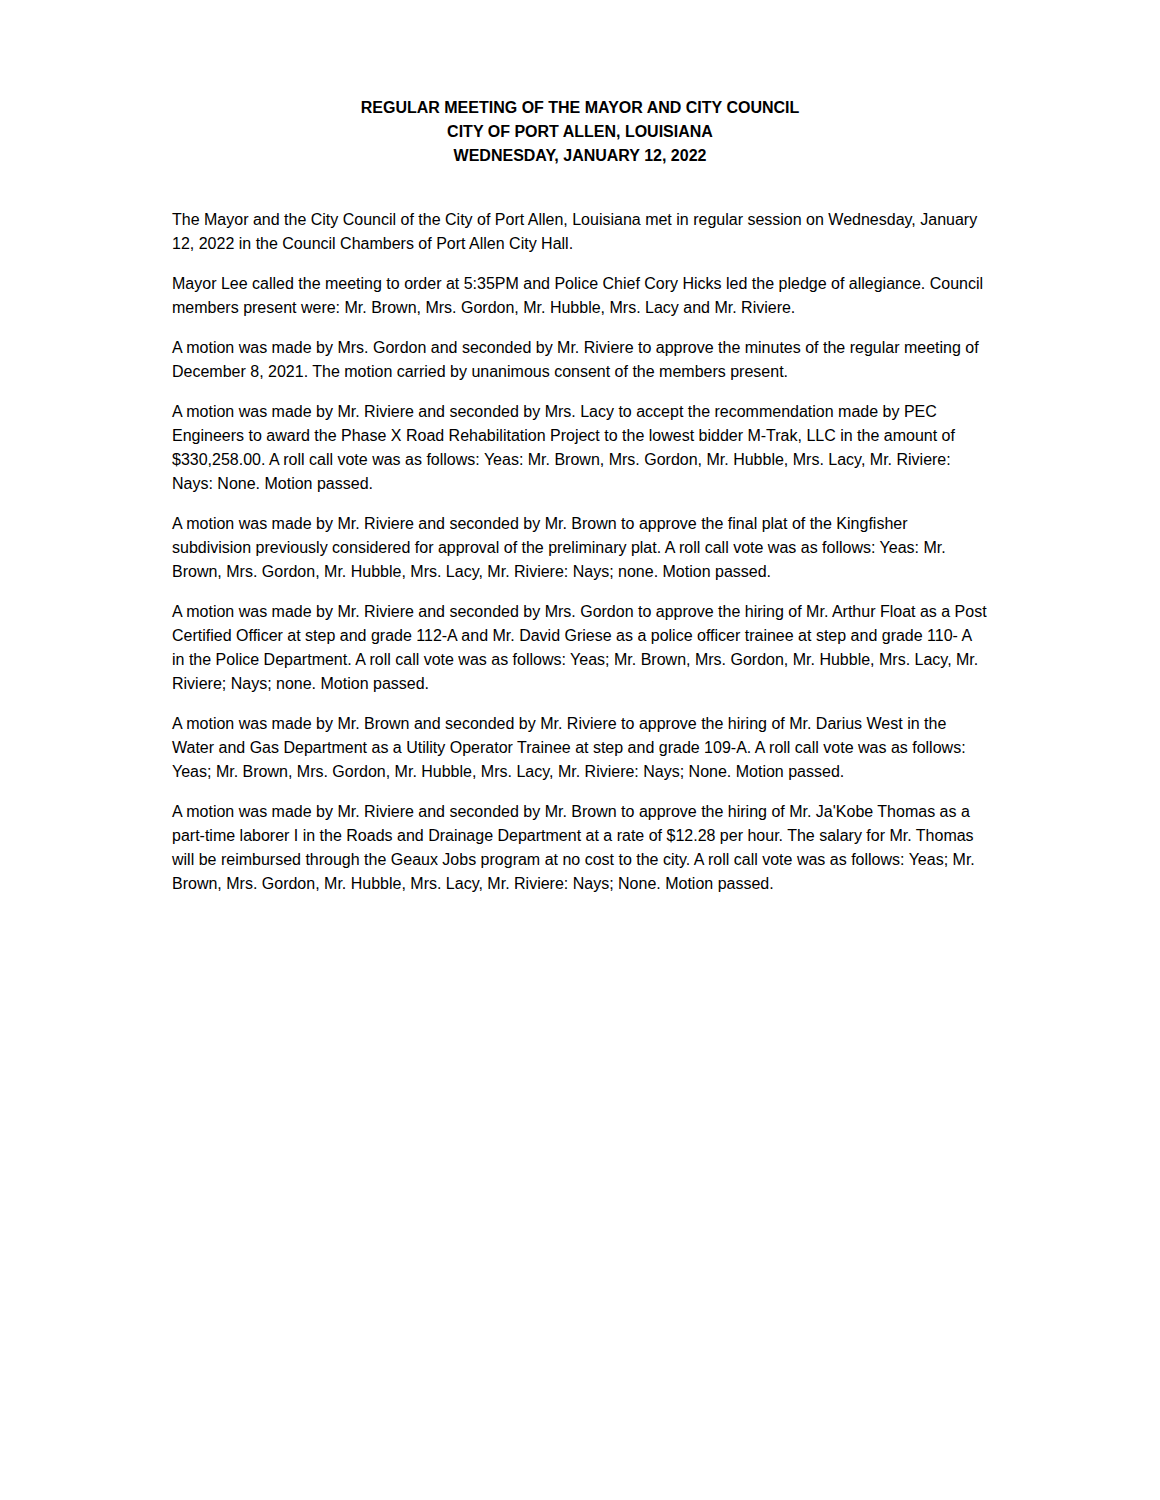REGULAR MEETING OF THE MAYOR AND CITY COUNCIL
CITY OF PORT ALLEN, LOUISIANA
WEDNESDAY, JANUARY 12, 2022
The Mayor and the City Council of the City of Port Allen, Louisiana met in regular session on Wednesday, January 12, 2022 in the Council Chambers of Port Allen City Hall.
Mayor Lee called the meeting to order at 5:35PM and Police Chief Cory Hicks led the pledge of allegiance. Council members present were: Mr. Brown, Mrs. Gordon, Mr. Hubble, Mrs. Lacy and Mr. Riviere.
A motion was made by Mrs. Gordon and seconded by Mr. Riviere to approve the minutes of the regular meeting of December 8, 2021. The motion carried by unanimous consent of the members present.
A motion was made by Mr. Riviere and seconded by Mrs. Lacy to accept the recommendation made by PEC Engineers to award the Phase X Road Rehabilitation Project to the lowest bidder M-Trak, LLC in the amount of $330,258.00. A roll call vote was as follows: Yeas: Mr. Brown, Mrs. Gordon, Mr. Hubble, Mrs. Lacy, Mr. Riviere: Nays: None. Motion passed.
A motion was made by Mr. Riviere and seconded by Mr. Brown to approve the final plat of the Kingfisher subdivision previously considered for approval of the preliminary plat. A roll call vote was as follows: Yeas: Mr. Brown, Mrs. Gordon, Mr. Hubble, Mrs. Lacy, Mr. Riviere: Nays; none. Motion passed.
A motion was made by Mr. Riviere and seconded by Mrs. Gordon to approve the hiring of Mr. Arthur Float as a Post Certified Officer at step and grade 112-A and Mr. David Griese as a police officer trainee at step and grade 110- A in the Police Department. A roll call vote was as follows: Yeas; Mr. Brown, Mrs. Gordon, Mr. Hubble, Mrs. Lacy, Mr. Riviere; Nays; none. Motion passed.
A motion was made by Mr. Brown and seconded by Mr. Riviere to approve the hiring of Mr. Darius West in the Water and Gas Department as a Utility Operator Trainee at step and grade 109-A. A roll call vote was as follows: Yeas; Mr. Brown, Mrs. Gordon, Mr. Hubble, Mrs. Lacy, Mr. Riviere: Nays; None. Motion passed.
A motion was made by Mr. Riviere and seconded by Mr. Brown to approve the hiring of Mr. Ja'Kobe Thomas as a part-time laborer I in the Roads and Drainage Department at a rate of $12.28 per hour. The salary for Mr. Thomas will be reimbursed through the Geaux Jobs program at no cost to the city. A roll call vote was as follows: Yeas; Mr. Brown, Mrs. Gordon, Mr. Hubble, Mrs. Lacy, Mr. Riviere: Nays; None. Motion passed.